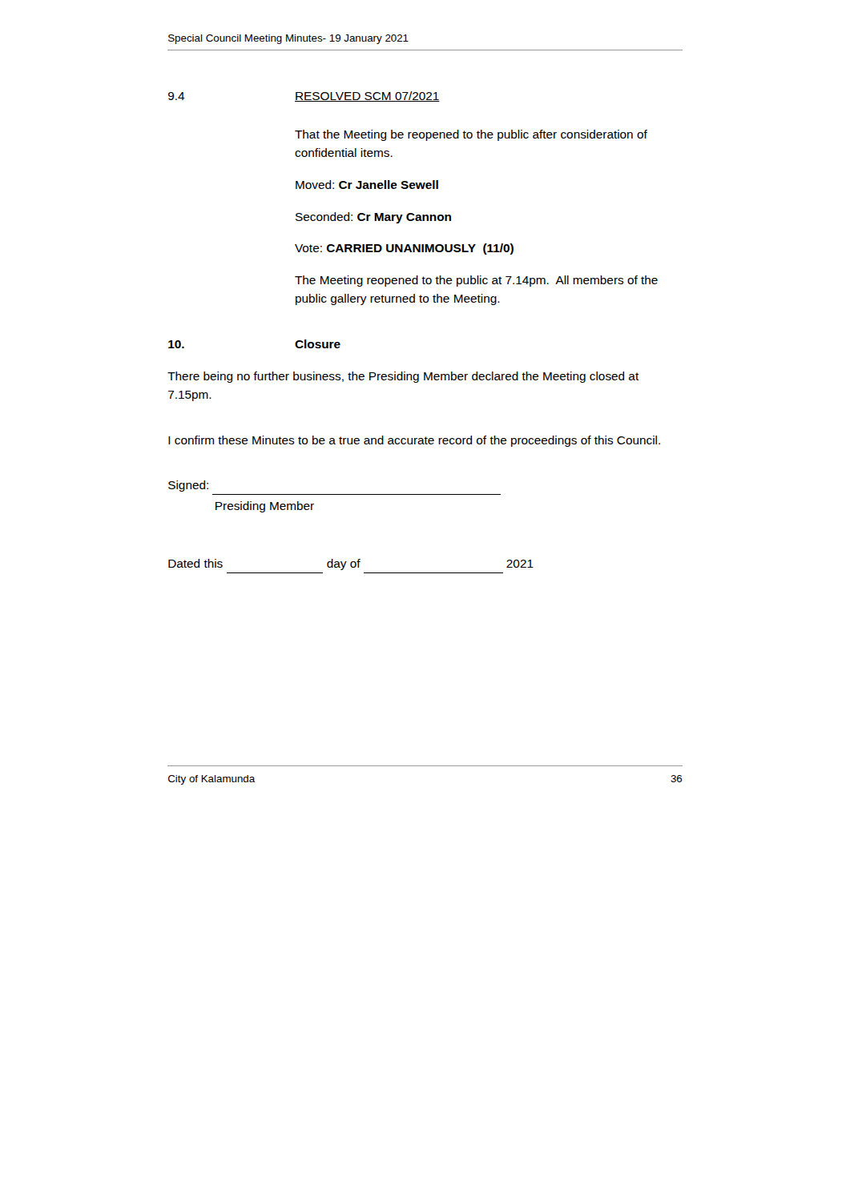Special Council Meeting Minutes- 19 January 2021
9.4
RESOLVED SCM 07/2021
That the Meeting be reopened to the public after consideration of confidential items.
Moved: Cr Janelle Sewell
Seconded: Cr Mary Cannon
Vote: CARRIED UNANIMOUSLY (11/0)
The Meeting reopened to the public at 7.14pm. All members of the public gallery returned to the Meeting.
10.
Closure
There being no further business, the Presiding Member declared the Meeting closed at 7.15pm.
I confirm these Minutes to be a true and accurate record of the proceedings of this Council.
Signed:
Presiding Member
Dated this day of 2021
City of Kalamunda 36